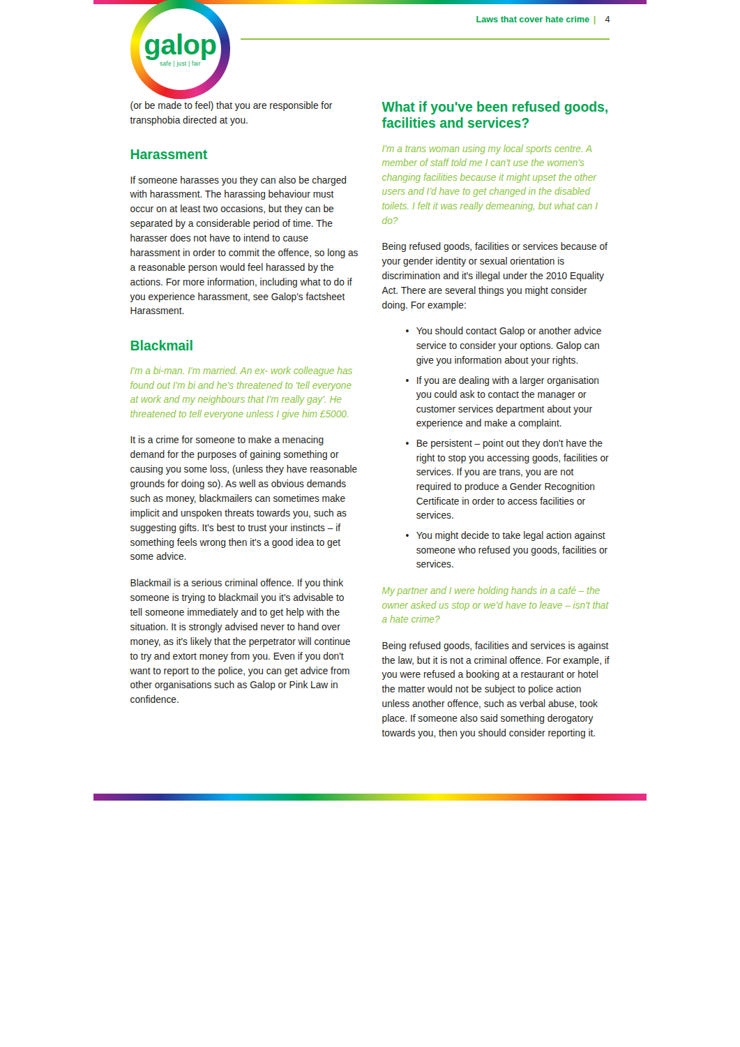galop
safe | just | fair
Laws that cover hate crime|4
(or be made to feel) that you are responsible for transphobia directed at you.
Harassment
If someone harasses you they can also be charged with harassment. The harassing behaviour must occur on at least two occasions, but they can be separated by a considerable period of time. The harasser does not have to intend to cause harassment in order to commit the offence, so long as a reasonable person would feel harassed by the actions. For more information, including what to do if you experience harassment, see Galop's factsheet Harassment.
Blackmail
I'm a bi-man. I'm married. An ex- work colleague has found out I'm bi and he's threatened to 'tell everyone at work and my neighbours that I'm really gay'. He threatened to tell everyone unless I give him £5000.
It is a crime for someone to make a menacing demand for the purposes of gaining something or causing you some loss, (unless they have reasonable grounds for doing so). As well as obvious demands such as money, blackmailers can sometimes make implicit and unspoken threats towards you, such as suggesting gifts. It's best to trust your instincts – if something feels wrong then it's a good idea to get some advice.
Blackmail is a serious criminal offence. If you think someone is trying to blackmail you it's advisable to tell someone immediately and to get help with the situation. It is strongly advised never to hand over money, as it's likely that the perpetrator will continue to try and extort money from you. Even if you don't want to report to the police, you can get advice from other organisations such as Galop or Pink Law in confidence.
What if you've been refused goods, facilities and services?
I'm a trans woman using my local sports centre. A member of staff told me I can't use the women's changing facilities because it might upset the other users and I'd have to get changed in the disabled toilets. I felt it was really demeaning, but what can I do?
Being refused goods, facilities or services because of your gender identity or sexual orientation is discrimination and it's illegal under the 2010 Equality Act. There are several things you might consider doing. For example:
You should contact Galop or another advice service to consider your options. Galop can give you information about your rights.
If you are dealing with a larger organisation you could ask to contact the manager or customer services department about your experience and make a complaint.
Be persistent – point out they don't have the right to stop you accessing goods, facilities or services. If you are trans, you are not required to produce a Gender Recognition Certificate in order to access facilities or services.
You might decide to take legal action against someone who refused you goods, facilities or services.
My partner and I were holding hands in a café – the owner asked us stop or we'd have to leave – isn't that a hate crime?
Being refused goods, facilities and services is against the law, but it is not a criminal offence. For example, if you were refused a booking at a restaurant or hotel the matter would not be subject to police action unless another offence, such as verbal abuse, took place. If someone also said something derogatory towards you, then you should consider reporting it.